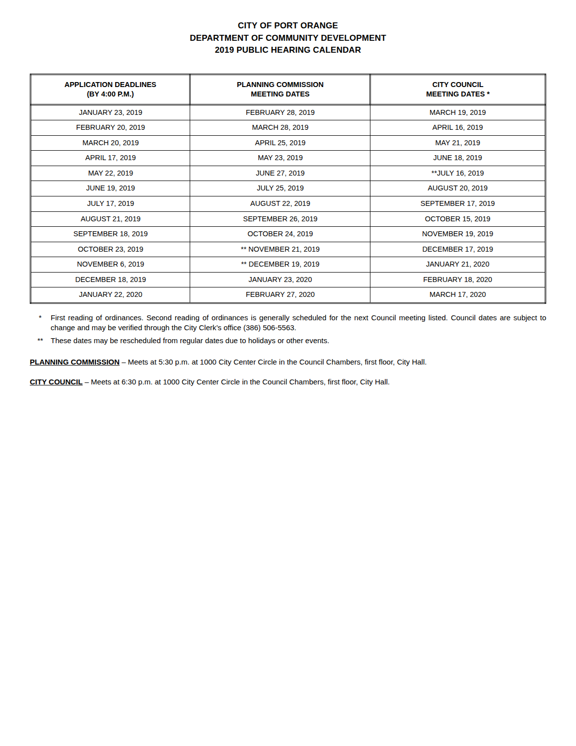CITY OF PORT ORANGE
DEPARTMENT OF COMMUNITY DEVELOPMENT
2019 PUBLIC HEARING CALENDAR
| APPLICATION DEADLINES (BY 4:00 P.M.) | PLANNING COMMISSION MEETING DATES | CITY COUNCIL MEETING DATES * |
| --- | --- | --- |
| JANUARY 23, 2019 | FEBRUARY 28, 2019 | MARCH 19, 2019 |
| FEBRUARY 20, 2019 | MARCH 28, 2019 | APRIL 16, 2019 |
| MARCH 20, 2019 | APRIL 25, 2019 | MAY 21, 2019 |
| APRIL 17, 2019 | MAY 23, 2019 | JUNE 18, 2019 |
| MAY 22, 2019 | JUNE 27, 2019 | **JULY 16, 2019 |
| JUNE 19, 2019 | JULY 25, 2019 | AUGUST 20, 2019 |
| JULY 17, 2019 | AUGUST 22, 2019 | SEPTEMBER 17, 2019 |
| AUGUST 21, 2019 | SEPTEMBER 26, 2019 | OCTOBER 15, 2019 |
| SEPTEMBER 18, 2019 | OCTOBER 24, 2019 | NOVEMBER 19, 2019 |
| OCTOBER 23, 2019 | ** NOVEMBER 21, 2019 | DECEMBER 17, 2019 |
| NOVEMBER 6, 2019 | ** DECEMBER 19, 2019 | JANUARY 21, 2020 |
| DECEMBER 18, 2019 | JANUARY 23, 2020 | FEBRUARY 18, 2020 |
| JANUARY 22, 2020 | FEBRUARY 27, 2020 | MARCH 17, 2020 |
*
First reading of ordinances. Second reading of ordinances is generally scheduled for the next Council meeting listed. Council dates are subject to change and may be verified through the City Clerk’s office (386) 506-5563.
**
These dates may be rescheduled from regular dates due to holidays or other events.
PLANNING COMMISSION – Meets at 5:30 p.m. at 1000 City Center Circle in the Council Chambers, first floor, City Hall.
CITY COUNCIL – Meets at 6:30 p.m. at 1000 City Center Circle in the Council Chambers, first floor, City Hall.